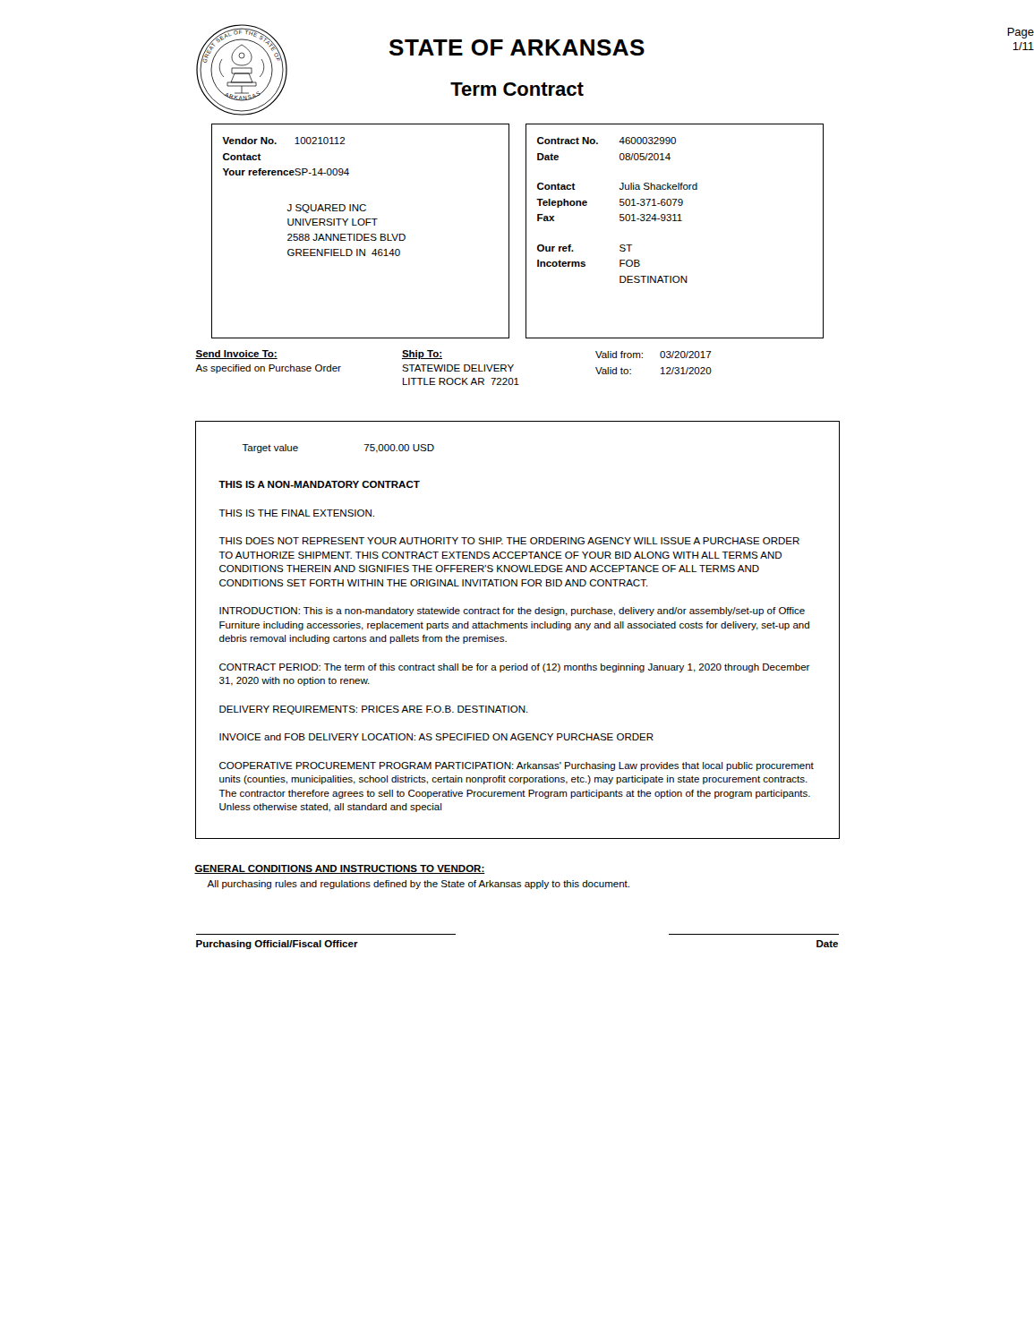Page
1/11
GREAT SEAL OF THE STATE OF ARKANSAS
STATE OF ARKANSAS
Term Contract
| / Vendor No. / 100210112 / / Contact / / / Your reference / SP-14-0094 / J SQUARED INC UNIVERSITY LOFT 2588 JANNETIDES BLVD GREENFIELD IN 46140 | / Contract No. / 4600032990 / / Date / 08/05/2014 / / Contact / Julia Shackelford / / Telephone / 501-371-6079 / / Fax / 501-324-9311 / / Our ref. / ST / / Incoterms / FOB / / / DESTINATION / |
| Send Invoice To: As specified on Purchase Order | Ship To: STATEWIDE DELIVERY LITTLE ROCK AR 72201 | / Valid from: / 03/20/2017 / / Valid to: / 12/31/2020 / |
Target value 75,000.00 USD
THIS IS A NON-MANDATORY CONTRACT
THIS IS THE FINAL EXTENSION.
THIS DOES NOT REPRESENT YOUR AUTHORITY TO SHIP. THE ORDERING AGENCY WILL ISSUE A PURCHASE ORDER TO AUTHORIZE SHIPMENT. THIS CONTRACT EXTENDS ACCEPTANCE OF YOUR BID ALONG WITH ALL TERMS AND CONDITIONS THEREIN AND SIGNIFIES THE OFFERER'S KNOWLEDGE AND ACCEPTANCE OF ALL TERMS AND CONDITIONS SET FORTH WITHIN THE ORIGINAL INVITATION FOR BID AND CONTRACT.
INTRODUCTION: This is a non-mandatory statewide contract for the design, purchase, delivery and/or assembly/set-up of Office Furniture including accessories, replacement parts and attachments including any and all associated costs for delivery, set-up and debris removal including cartons and pallets from the premises.
CONTRACT PERIOD: The term of this contract shall be for a period of (12) months beginning January 1, 2020 through December 31, 2020 with no option to renew.
DELIVERY REQUIREMENTS: PRICES ARE F.O.B. DESTINATION.
INVOICE and FOB DELIVERY LOCATION: AS SPECIFIED ON AGENCY PURCHASE ORDER
COOPERATIVE PROCUREMENT PROGRAM PARTICIPATION: Arkansas' Purchasing Law provides that local public procurement units (counties, municipalities, school districts, certain nonprofit corporations, etc.) may participate in state procurement contracts. The contractor therefore agrees to sell to Cooperative Procurement Program participants at the option of the program participants. Unless otherwise stated, all standard and special
GENERAL CONDITIONS AND INSTRUCTIONS TO VENDOR:
All purchasing rules and regulations defined by the State of Arkansas apply to this document.
| Purchasing Official/Fiscal Officer | Date |